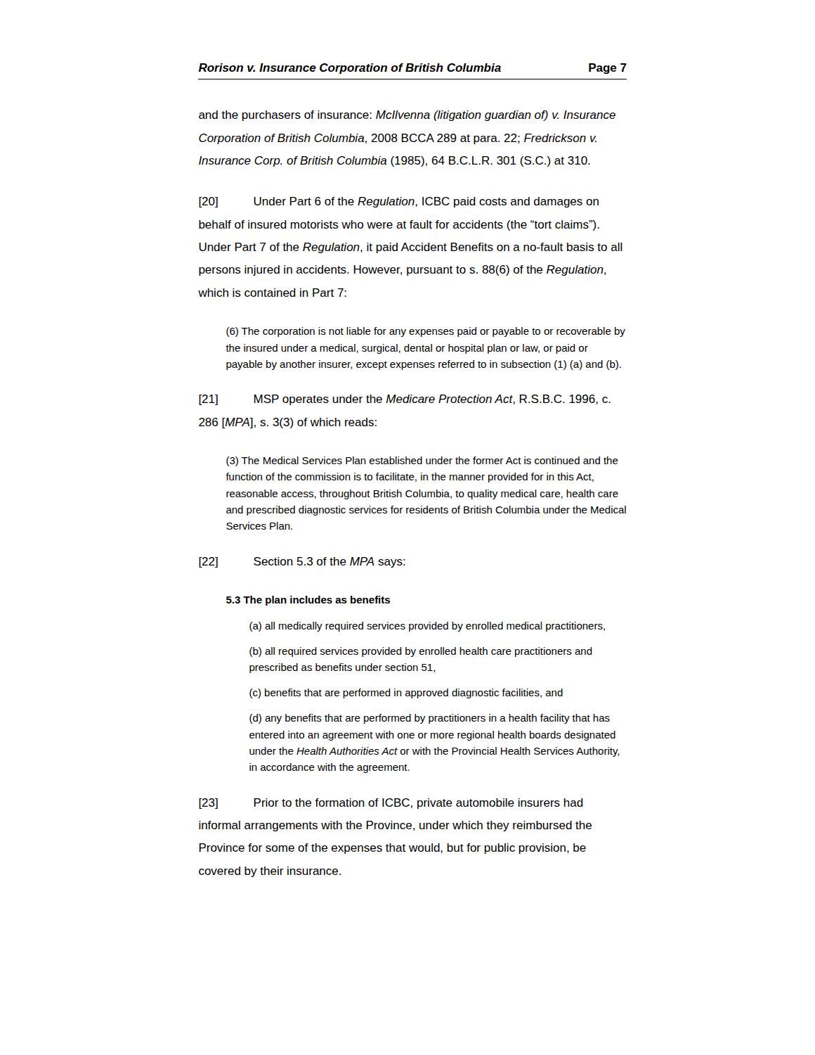Rorison v. Insurance Corporation of British Columbia Page 7
and the purchasers of insurance: McIlvenna (litigation guardian of) v. Insurance Corporation of British Columbia, 2008 BCCA 289 at para. 22; Fredrickson v. Insurance Corp. of British Columbia (1985), 64 B.C.L.R. 301 (S.C.) at 310.
[20] Under Part 6 of the Regulation, ICBC paid costs and damages on behalf of insured motorists who were at fault for accidents (the “tort claims”). Under Part 7 of the Regulation, it paid Accident Benefits on a no-fault basis to all persons injured in accidents. However, pursuant to s. 88(6) of the Regulation, which is contained in Part 7:
(6) The corporation is not liable for any expenses paid or payable to or recoverable by the insured under a medical, surgical, dental or hospital plan or law, or paid or payable by another insurer, except expenses referred to in subsection (1) (a) and (b).
[21] MSP operates under the Medicare Protection Act, R.S.B.C. 1996, c. 286 [MPA], s. 3(3) of which reads:
(3) The Medical Services Plan established under the former Act is continued and the function of the commission is to facilitate, in the manner provided for in this Act, reasonable access, throughout British Columbia, to quality medical care, health care and prescribed diagnostic services for residents of British Columbia under the Medical Services Plan.
[22] Section 5.3 of the MPA says:
5.3 The plan includes as benefits
(a) all medically required services provided by enrolled medical practitioners, (b) all required services provided by enrolled health care practitioners and prescribed as benefits under section 51, (c) benefits that are performed in approved diagnostic facilities, and (d) any benefits that are performed by practitioners in a health facility that has entered into an agreement with one or more regional health boards designated under the Health Authorities Act or with the Provincial Health Services Authority, in accordance with the agreement.
[23] Prior to the formation of ICBC, private automobile insurers had informal arrangements with the Province, under which they reimbursed the Province for some of the expenses that would, but for public provision, be covered by their insurance.